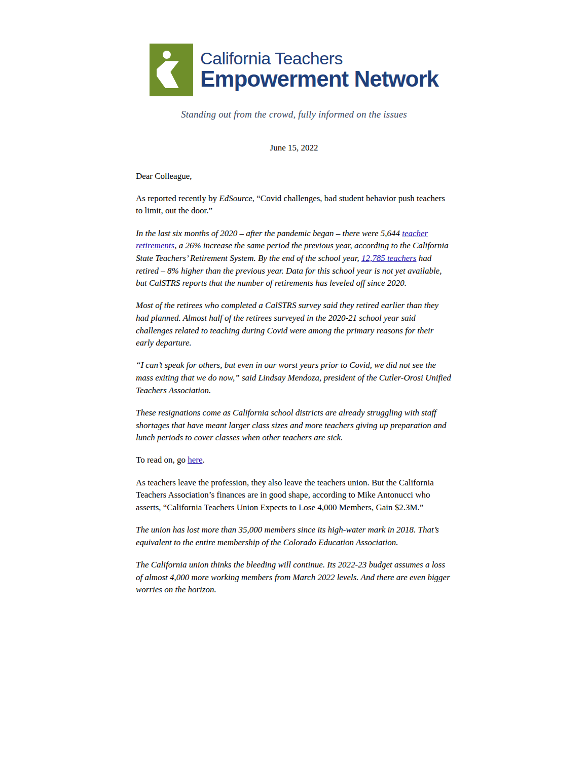California Teachers
Empowerment Network
Standing out from the crowd, fully informed on the issues
June 15, 2022
Dear Colleague,
As reported recently by EdSource, “Covid challenges, bad student behavior push teachers to limit, out the door.”
In the last six months of 2020 – after the pandemic began – there were 5,644 teacher retirements, a 26% increase the same period the previous year, according to the California State Teachers’ Retirement System. By the end of the school year, 12,785 teachers had retired – 8% higher than the previous year. Data for this school year is not yet available, but CalSTRS reports that the number of retirements has leveled off since 2020.
Most of the retirees who completed a CalSTRS survey said they retired earlier than they had planned. Almost half of the retirees surveyed in the 2020-21 school year said challenges related to teaching during Covid were among the primary reasons for their early departure.
“I can’t speak for others, but even in our worst years prior to Covid, we did not see the mass exiting that we do now,” said Lindsay Mendoza, president of the Cutler-Orosi Unified Teachers Association.
These resignations come as California school districts are already struggling with staff shortages that have meant larger class sizes and more teachers giving up preparation and lunch periods to cover classes when other teachers are sick.
To read on, go here.
As teachers leave the profession, they also leave the teachers union. But the California Teachers Association’s finances are in good shape, according to Mike Antonucci who asserts, “California Teachers Union Expects to Lose 4,000 Members, Gain $2.3M.”
The union has lost more than 35,000 members since its high-water mark in 2018. That’s equivalent to the entire membership of the Colorado Education Association.
The California union thinks the bleeding will continue. Its 2022-23 budget assumes a loss of almost 4,000 more working members from March 2022 levels. And there are even bigger worries on the horizon.